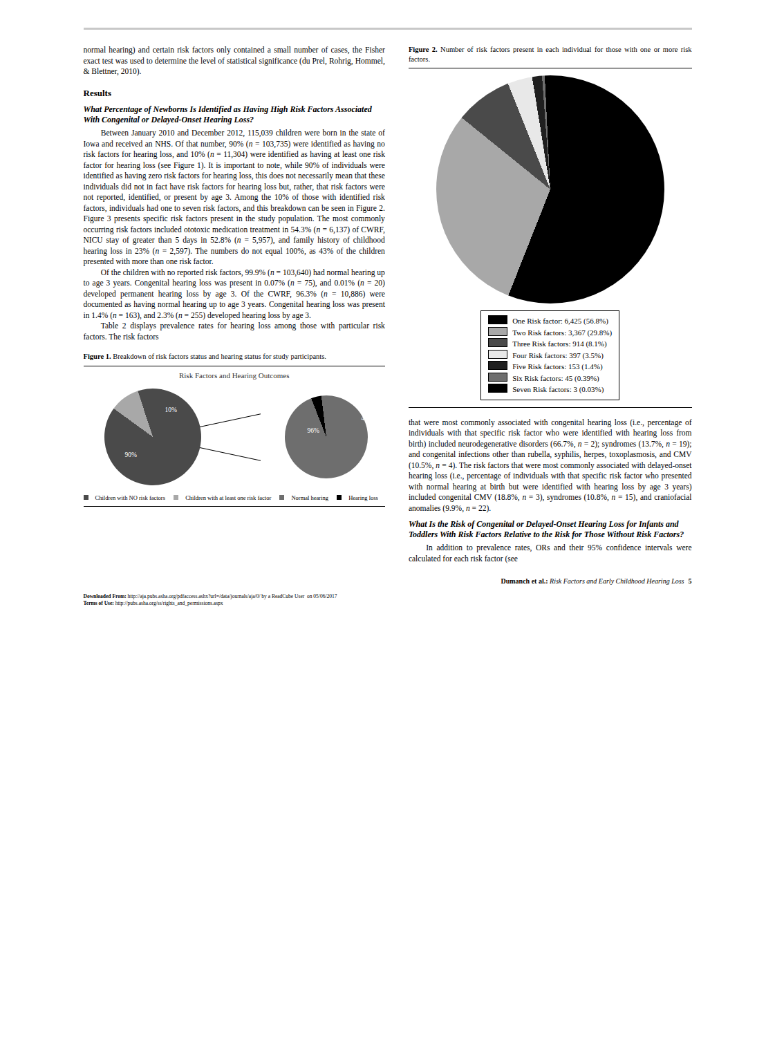normal hearing) and certain risk factors only contained a small number of cases, the Fisher exact test was used to determine the level of statistical significance (du Prel, Rohrig, Hommel, & Blettner, 2010).
Results
What Percentage of Newborns Is Identified as Having High Risk Factors Associated With Congenital or Delayed-Onset Hearing Loss?
Between January 2010 and December 2012, 115,039 children were born in the state of Iowa and received an NHS. Of that number, 90% (n = 103,735) were identified as having no risk factors for hearing loss, and 10% (n = 11,304) were identified as having at least one risk factor for hearing loss (see Figure 1). It is important to note, while 90% of individuals were identified as having zero risk factors for hearing loss, this does not necessarily mean that these individuals did not in fact have risk factors for hearing loss but, rather, that risk factors were not reported, identified, or present by age 3. Among the 10% of those with identified risk factors, individuals had one to seven risk factors, and this breakdown can be seen in Figure 2. Figure 3 presents specific risk factors present in the study population. The most commonly occurring risk factors included ototoxic medication treatment in 54.3% (n = 6,137) of CWRF, NICU stay of greater than 5 days in 52.8% (n = 5,957), and family history of childhood hearing loss in 23% (n = 2,597). The numbers do not equal 100%, as 43% of the children presented with more than one risk factor.
Of the children with no reported risk factors, 99.9% (n = 103,640) had normal hearing up to age 3 years. Congenital hearing loss was present in 0.07% (n = 75), and 0.01% (n = 20) developed permanent hearing loss by age 3. Of the CWRF, 96.3% (n = 10,886) were documented as having normal hearing up to age 3 years. Congenital hearing loss was present in 1.4% (n = 163), and 2.3% (n = 255) developed hearing loss by age 3.
Table 2 displays prevalence rates for hearing loss among those with particular risk factors. The risk factors
Figure 1. Breakdown of risk factors status and hearing status for study participants.
Risk Factors and Hearing Outcomes
90%
10%
96%
4%
Children with NO risk factors Children with at least one risk factor Normal hearing Hearing loss
Figure 2. Number of risk factors present in each individual for those with one or more risk factors.
One Risk factor: 6,425 (56.8%)
Two Risk factors: 3,367 (29.8%)
Three Risk factors: 914 (8.1%)
Four Risk factors: 397 (3.5%)
Five Risk factors: 153 (1.4%)
Six Risk factors: 45 (0.39%)
Seven Risk factors: 3 (0.03%)
that were most commonly associated with congenital hearing loss (i.e., percentage of individuals with that specific risk factor who were identified with hearing loss from birth) included neurodegenerative disorders (66.7%, n = 2); syndromes (13.7%, n = 19); and congenital infections other than rubella, syphilis, herpes, toxoplasmosis, and CMV (10.5%, n = 4). The risk factors that were most commonly associated with delayed-onset hearing loss (i.e., percentage of individuals with that specific risk factor who presented with normal hearing at birth but were identified with hearing loss by age 3 years) included congenital CMV (18.8%, n = 3), syndromes (10.8%, n = 15), and craniofacial anomalies (9.9%, n = 22).
What Is the Risk of Congenital or Delayed-Onset Hearing Loss for Infants and Toddlers With Risk Factors Relative to the Risk for Those Without Risk Factors?
In addition to prevalence rates, ORs and their 95% confidence intervals were calculated for each risk factor (see
Dumanch et al.: Risk Factors and Early Childhood Hearing Loss 5
Downloaded From: http://aja.pubs.asha.org/pdfaccess.ashx?url=/data/journals/aja/0/ by a ReadCube User on 05/06/2017
Terms of Use: http://pubs.asha.org/ss/rights_and_permissions.aspx